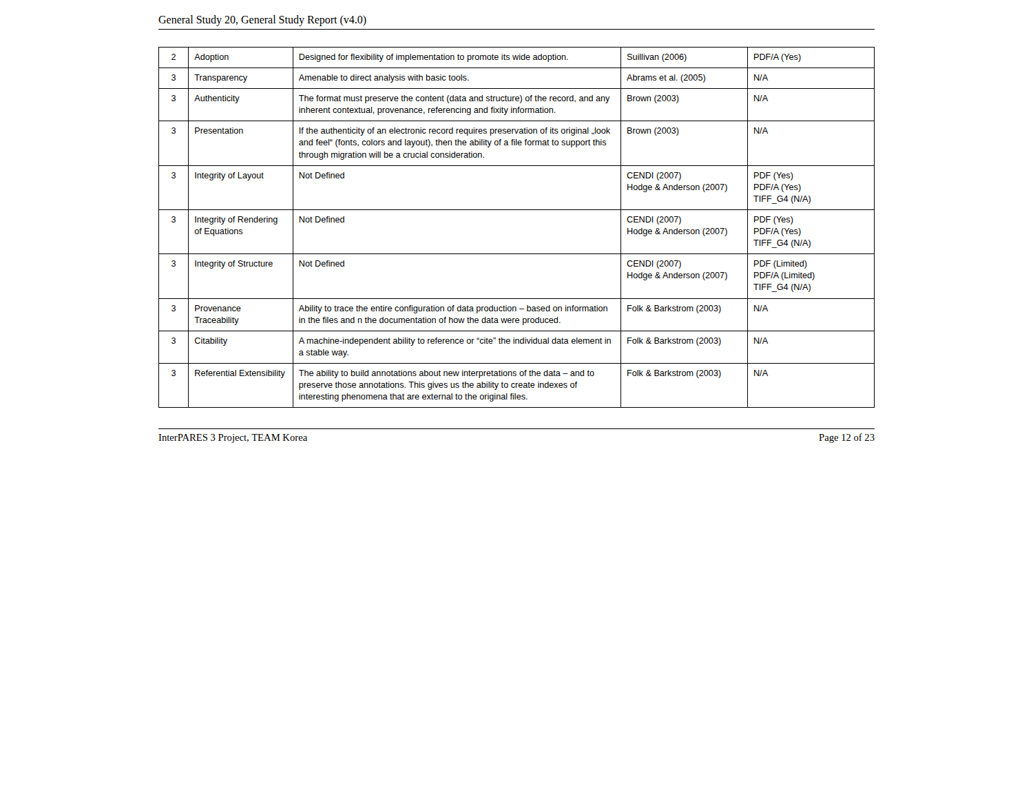General Study 20, General Study Report (v4.0)
| 2 | Adoption | Designed for flexibility of implementation to promote its wide adoption. | Suillivan (2006) | PDF/A (Yes) |
| 3 | Transparency | Amenable to direct analysis with basic tools. | Abrams et al. (2005) | N/A |
| 3 | Authenticity | The format must preserve the content (data and structure) of the record, and any inherent contextual, provenance, referencing and fixity information. | Brown (2003) | N/A |
| 3 | Presentation | If the authenticity of an electronic record requires preservation of its original „look and feel“ (fonts, colors and layout), then the ability of a file format to support this through migration will be a crucial consideration. | Brown (2003) | N/A |
| 3 | Integrity of Layout | Not Defined | CENDI (2007) Hodge & Anderson (2007) | PDF (Yes) PDF/A (Yes) TIFF_G4 (N/A) |
| 3 | Integrity of Rendering of Equations | Not Defined | CENDI (2007) Hodge & Anderson (2007) | PDF (Yes) PDF/A (Yes) TIFF_G4 (N/A) |
| 3 | Integrity of Structure | Not Defined | CENDI (2007) Hodge & Anderson (2007) | PDF (Limited) PDF/A (Limited) TIFF_G4 (N/A) |
| 3 | Provenance Traceability | Ability to trace the entire configuration of data production – based on information in the files and n the documentation of how the data were produced. | Folk & Barkstrom (2003) | N/A |
| 3 | Citability | A machine-independent ability to reference or “cite” the individual data element in a stable way. | Folk & Barkstrom (2003) | N/A |
| 3 | Referential Extensibility | The ability to build annotations about new interpretations of the data – and to preserve those annotations. This gives us the ability to create indexes of interesting phenomena that are external to the original files. | Folk & Barkstrom (2003) | N/A |
InterPARES 3 Project, TEAM Korea Page 12 of 23